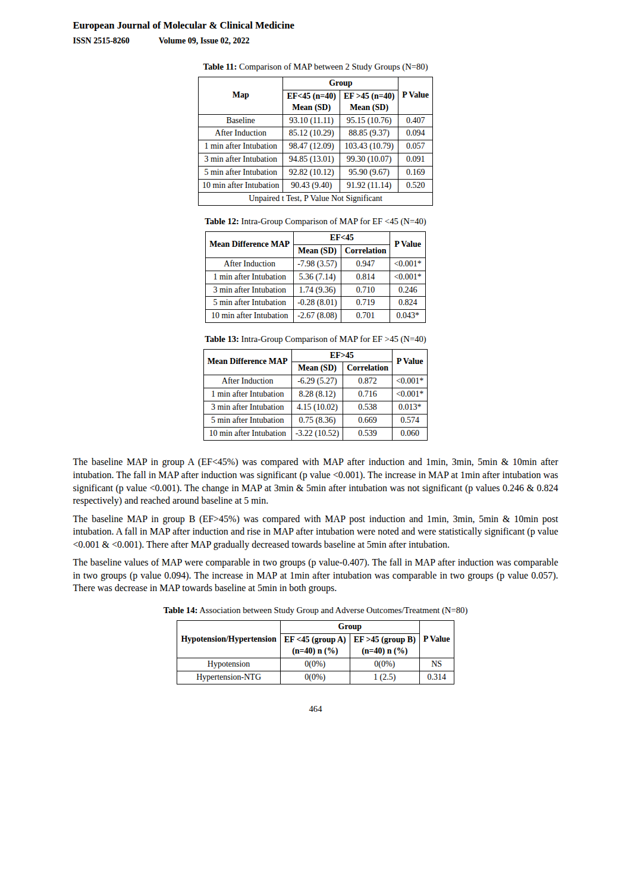European Journal of Molecular & Clinical Medicine
ISSN 2515-8260 Volume 09, Issue 02, 2022
Table 11: Comparison of MAP between 2 Study Groups (N=80)
| Map | Group | P Value |
| --- | --- | --- |
| EF<45 (n=40) Mean (SD) | EF >45 (n=40) Mean (SD) |
| Baseline | 93.10 (11.11) | 95.15 (10.76) | 0.407 |
| After Induction | 85.12 (10.29) | 88.85 (9.37) | 0.094 |
| 1 min after Intubation | 98.47 (12.09) | 103.43 (10.79) | 0.057 |
| 3 min after Intubation | 94.85 (13.01) | 99.30 (10.07) | 0.091 |
| 5 min after Intubation | 92.82 (10.12) | 95.90 (9.67) | 0.169 |
| 10 min after Intubation | 90.43 (9.40) | 91.92 (11.14) | 0.520 |
| Unpaired t Test, P Value Not Significant |
Table 12: Intra-Group Comparison of MAP for EF <45 (N=40)
| Mean Difference MAP | EF<45 | P Value |
| --- | --- | --- |
| Mean (SD) | Correlation |
| After Induction | -7.98 (3.57) | 0.947 | <0.001* |
| 1 min after Intubation | 5.36 (7.14) | 0.814 | <0.001* |
| 3 min after Intubation | 1.74 (9.36) | 0.710 | 0.246 |
| 5 min after Intubation | -0.28 (8.01) | 0.719 | 0.824 |
| 10 min after Intubation | -2.67 (8.08) | 0.701 | 0.043* |
Table 13: Intra-Group Comparison of MAP for EF >45 (N=40)
| Mean Difference MAP | EF>45 | P Value |
| --- | --- | --- |
| Mean (SD) | Correlation |
| After Induction | -6.29 (5.27) | 0.872 | <0.001* |
| 1 min after Intubation | 8.28 (8.12) | 0.716 | <0.001* |
| 3 min after Intubation | 4.15 (10.02) | 0.538 | 0.013* |
| 5 min after Intubation | 0.75 (8.36) | 0.669 | 0.574 |
| 10 min after Intubation | -3.22 (10.52) | 0.539 | 0.060 |
The baseline MAP in group A (EF<45%) was compared with MAP after induction and 1min, 3min, 5min & 10min after intubation. The fall in MAP after induction was significant (p value <0.001). The increase in MAP at 1min after intubation was significant (p value <0.001). The change in MAP at 3min & 5min after intubation was not significant (p values 0.246 & 0.824 respectively) and reached around baseline at 5 min.
The baseline MAP in group B (EF>45%) was compared with MAP post induction and 1min, 3min, 5min & 10min post intubation. A fall in MAP after induction and rise in MAP after intubation were noted and were statistically significant (p value <0.001 & <0.001). There after MAP gradually decreased towards baseline at 5min after intubation.
The baseline values of MAP were comparable in two groups (p value-0.407). The fall in MAP after induction was comparable in two groups (p value 0.094). The increase in MAP at 1min after intubation was comparable in two groups (p value 0.057). There was decrease in MAP towards baseline at 5min in both groups.
Table 14: Association between Study Group and Adverse Outcomes/Treatment (N=80)
| Hypotension/Hypertension | Group | P Value |
| --- | --- | --- |
| EF <45 (group A) (n=40) n (%) | EF >45 (group B) (n=40) n (%) |
| Hypotension | 0(0%) | 0(0%) | NS |
| Hypertension-NTG | 0(0%) | 1 (2.5) | 0.314 |
464